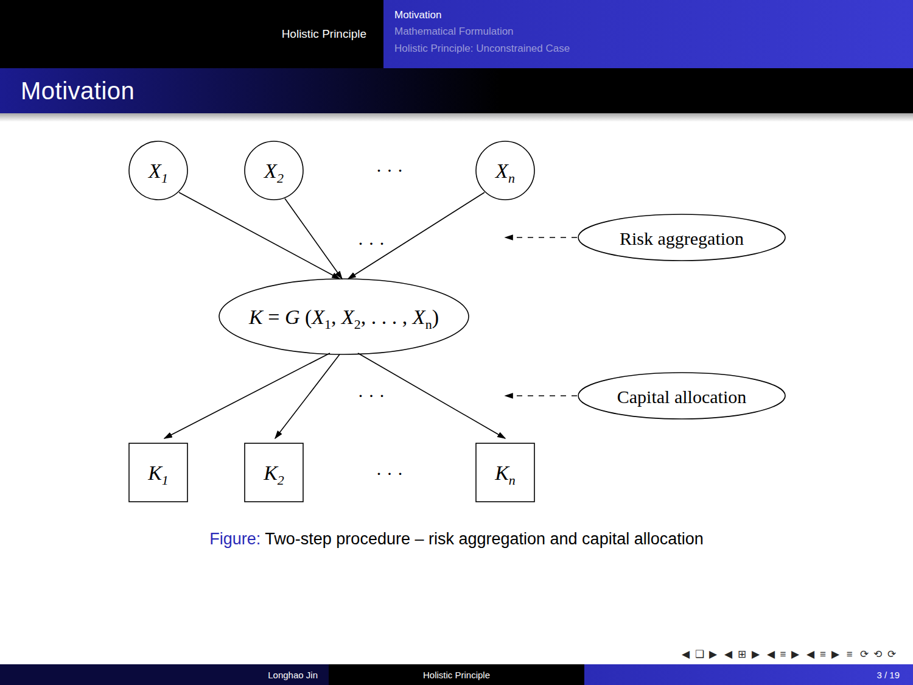Holistic Principle
Motivation
Mathematical Formulation
Holistic Principle: Unconstrained Case
Motivation
X1 X2 · · · Xn · · · K = G (X1, X2, . . . , Xn) Risk aggregation Capital allocation · · · K1 K2 · · · Kn
Figure: Two-step procedure – risk aggregation and capital allocation
◀ ❑ ▶ ◀ ⊞ ▶ ◀ ≡ ▶ ◀ ≡ ▶ ≡ ⟳ ⟲ ⟳
Longhao Jin
Holistic Principle
3 / 19